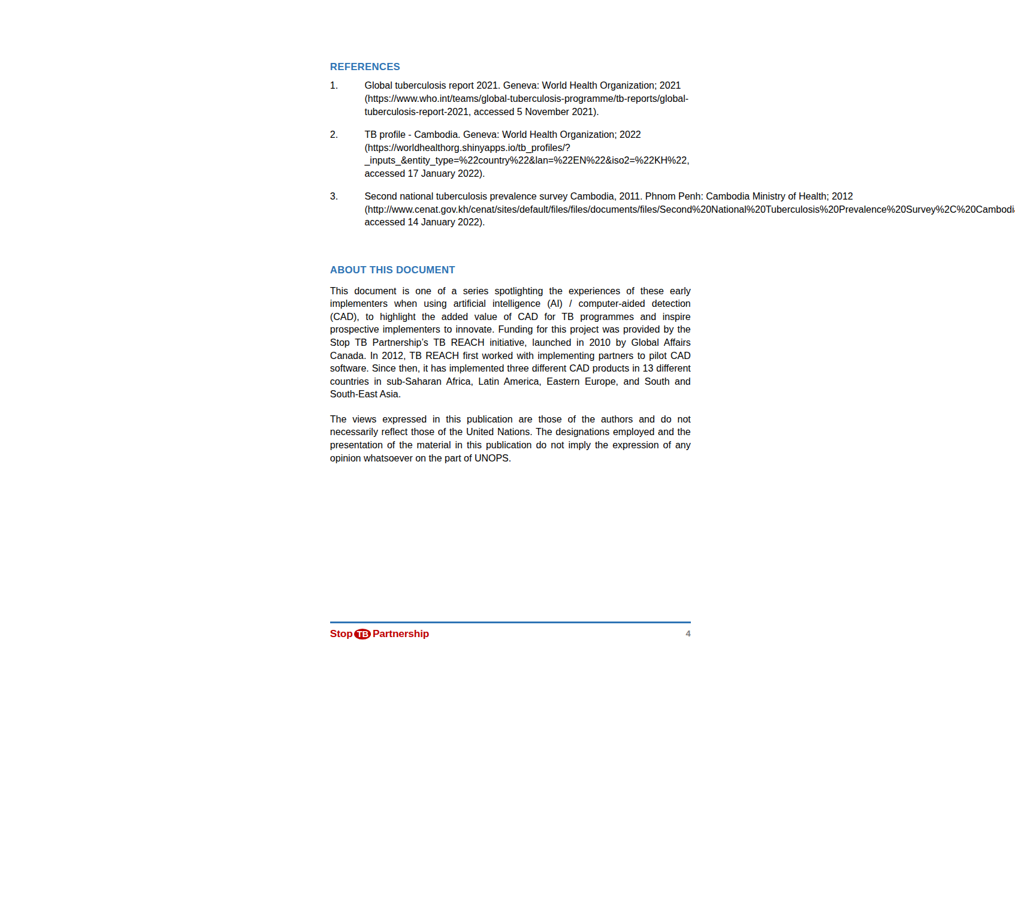REFERENCES
1. Global tuberculosis report 2021. Geneva: World Health Organization; 2021 (https://www.who.int/teams/global-tuberculosis-programme/tb-reports/global-tuberculosis-report-2021, accessed 5 November 2021).
2. TB profile - Cambodia. Geneva: World Health Organization; 2022 (https://worldhealthorg.shinyapps.io/tb_profiles/?_inputs_&entity_type=%22country%22&lan=%22EN%22&iso2=%22KH%22, accessed 17 January 2022).
3. Second national tuberculosis prevalence survey Cambodia, 2011. Phnom Penh: Cambodia Ministry of Health; 2012 (http://www.cenat.gov.kh/cenat/sites/default/files/files/documents/files/Second%20National%20Tuberculosis%20Prevalence%20Survey%2C%20Cambodia%202011.pdf, accessed 14 January 2022).
ABOUT THIS DOCUMENT
This document is one of a series spotlighting the experiences of these early implementers when using artificial intelligence (AI) / computer-aided detection (CAD), to highlight the added value of CAD for TB programmes and inspire prospective implementers to innovate. Funding for this project was provided by the Stop TB Partnership’s TB REACH initiative, launched in 2010 by Global Affairs Canada. In 2012, TB REACH first worked with implementing partners to pilot CAD software. Since then, it has implemented three different CAD products in 13 different countries in sub-Saharan Africa, Latin America, Eastern Europe, and South and South-East Asia.
The views expressed in this publication are those of the authors and do not necessarily reflect those of the United Nations. The designations employed and the presentation of the material in this publication do not imply the expression of any opinion whatsoever on the part of UNOPS.
Stop TB Partnership
4